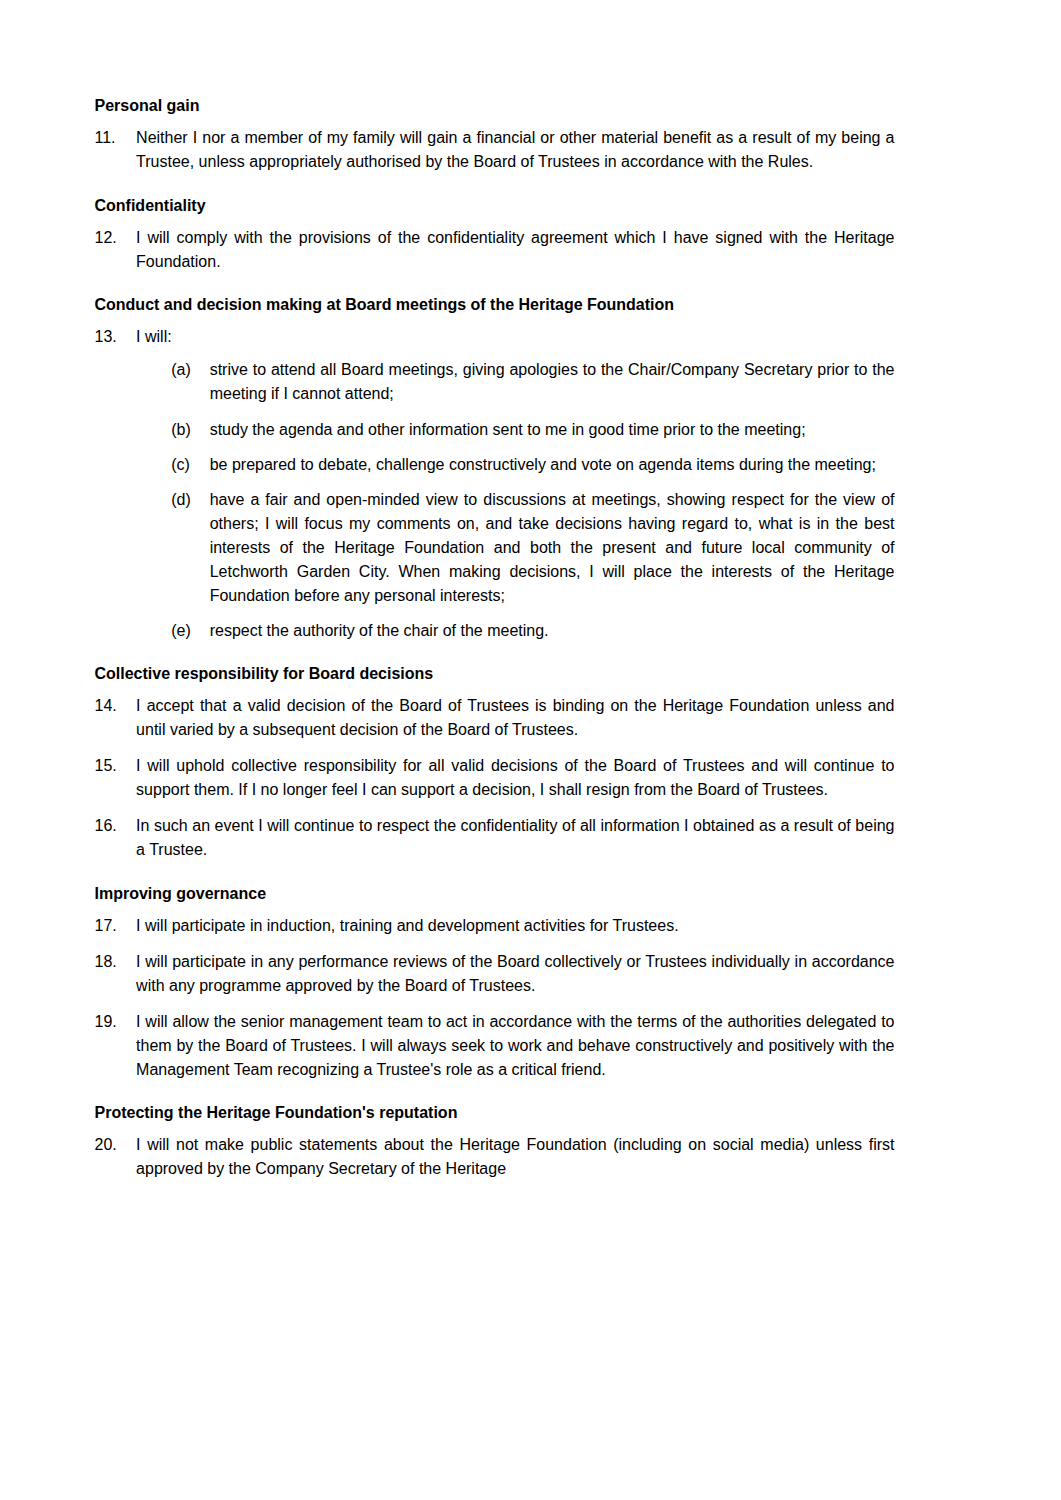Personal gain
Neither I nor a member of my family will gain a financial or other material benefit as a result of my being a Trustee, unless appropriately authorised by the Board of Trustees in accordance with the Rules.
Confidentiality
I will comply with the provisions of the confidentiality agreement which I have signed with the Heritage Foundation.
Conduct and decision making at Board meetings of the Heritage Foundation
I will:
strive to attend all Board meetings, giving apologies to the Chair/Company Secretary prior to the meeting if I cannot attend;
study the agenda and other information sent to me in good time prior to the meeting;
be prepared to debate, challenge constructively and vote on agenda items during the meeting;
have a fair and open-minded view to discussions at meetings, showing respect for the view of others; I will focus my comments on, and take decisions having regard to, what is in the best interests of the Heritage Foundation and both the present and future local community of Letchworth Garden City. When making decisions, I will place the interests of the Heritage Foundation before any personal interests;
respect the authority of the chair of the meeting.
Collective responsibility for Board decisions
I accept that a valid decision of the Board of Trustees is binding on the Heritage Foundation unless and until varied by a subsequent decision of the Board of Trustees.
I will uphold collective responsibility for all valid decisions of the Board of Trustees and will continue to support them. If I no longer feel I can support a decision, I shall resign from the Board of Trustees.
In such an event I will continue to respect the confidentiality of all information I obtained as a result of being a Trustee.
Improving governance
I will participate in induction, training and development activities for Trustees.
I will participate in any performance reviews of the Board collectively or Trustees individually in accordance with any programme approved by the Board of Trustees.
I will allow the senior management team to act in accordance with the terms of the authorities delegated to them by the Board of Trustees. I will always seek to work and behave constructively and positively with the Management Team recognizing a Trustee's role as a critical friend.
Protecting the Heritage Foundation's reputation
I will not make public statements about the Heritage Foundation (including on social media) unless first approved by the Company Secretary of the Heritage